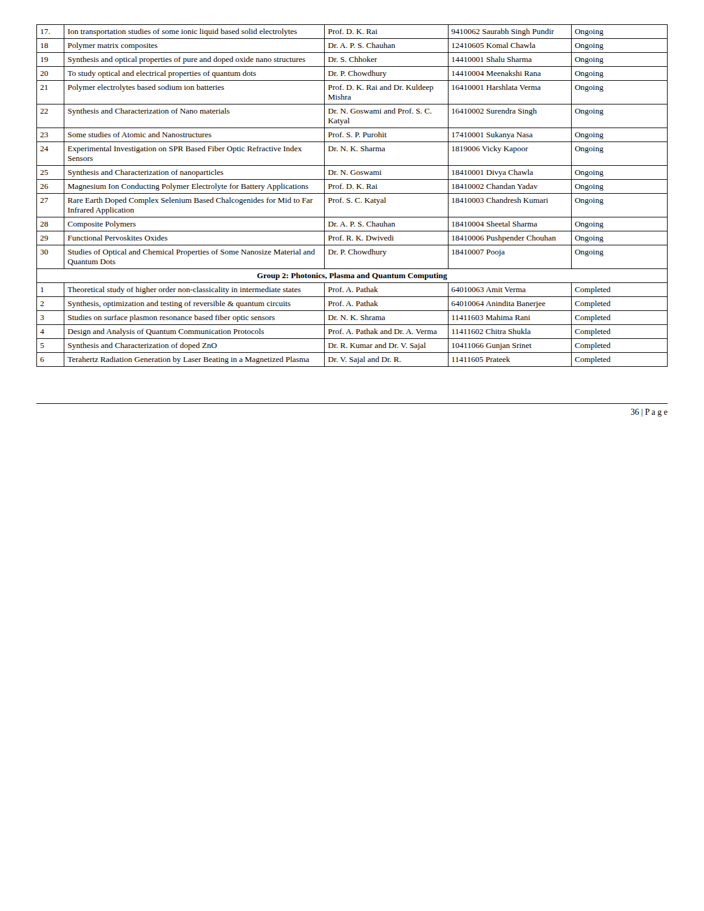| 17. | Ion transportation studies of some ionic liquid based solid electrolytes | Prof. D. K. Rai | 9410062 Saurabh Singh Pundir | Ongoing |
| 18 | Polymer matrix composites | Dr. A. P. S. Chauhan | 12410605 Komal Chawla | Ongoing |
| 19 | Synthesis and optical properties of pure and doped oxide nano structures | Dr. S. Chhoker | 14410001 Shalu Sharma | Ongoing |
| 20 | To study optical and electrical properties of quantum dots | Dr. P. Chowdhury | 14410004 Meenakshi Rana | Ongoing |
| 21 | Polymer electrolytes based sodium ion batteries | Prof. D. K. Rai and Dr. Kuldeep Mishra | 16410001 Harshlata Verma | Ongoing |
| 22 | Synthesis and Characterization of Nano materials | Dr. N. Goswami and Prof. S. C. Katyal | 16410002 Surendra Singh | Ongoing |
| 23 | Some studies of Atomic and Nanostructures | Prof. S. P. Purohit | 17410001 Sukanya Nasa | Ongoing |
| 24 | Experimental Investigation on SPR Based Fiber Optic Refractive Index Sensors | Dr. N. K. Sharma | 1819006 Vicky Kapoor | Ongoing |
| 25 | Synthesis and Characterization of nanoparticles | Dr. N. Goswami | 18410001 Divya Chawla | Ongoing |
| 26 | Magnesium Ion Conducting Polymer Electrolyte for Battery Applications | Prof. D. K. Rai | 18410002 Chandan Yadav | Ongoing |
| 27 | Rare Earth Doped Complex Selenium Based Chalcogenides for Mid to Far Infrared Application | Prof. S. C. Katyal | 18410003 Chandresh Kumari | Ongoing |
| 28 | Composite Polymers | Dr. A. P. S. Chauhan | 18410004 Sheetal Sharma | Ongoing |
| 29 | Functional Pervoskites Oxides | Prof. R. K. Dwivedi | 18410006 Pushpender Chouhan | Ongoing |
| 30 | Studies of Optical and Chemical Properties of Some Nanosize Material and Quantum Dots | Dr. P. Chowdhury | 18410007 Pooja | Ongoing |
| Group 2: Photonics, Plasma and Quantum Computing |
| 1 | Theoretical study of higher order non-classicality in intermediate states | Prof. A. Pathak | 64010063 Amit Verma | Completed |
| 2 | Synthesis, optimization and testing of reversible & quantum circuits | Prof. A. Pathak | 64010064 Anindita Banerjee | Completed |
| 3 | Studies on surface plasmon resonance based fiber optic sensors | Dr. N. K. Shrama | 11411603 Mahima Rani | Completed |
| 4 | Design and Analysis of Quantum Communication Protocols | Prof. A. Pathak and Dr. A. Verma | 11411602 Chitra Shukla | Completed |
| 5 | Synthesis and Characterization of doped ZnO | Dr. R. Kumar and Dr. V. Sajal | 10411066 Gunjan Srinet | Completed |
| 6 | Terahertz Radiation Generation by Laser Beating in a Magnetized Plasma | Dr. V. Sajal and Dr. R. | 11411605 Prateek | Completed |
36 | P a g e